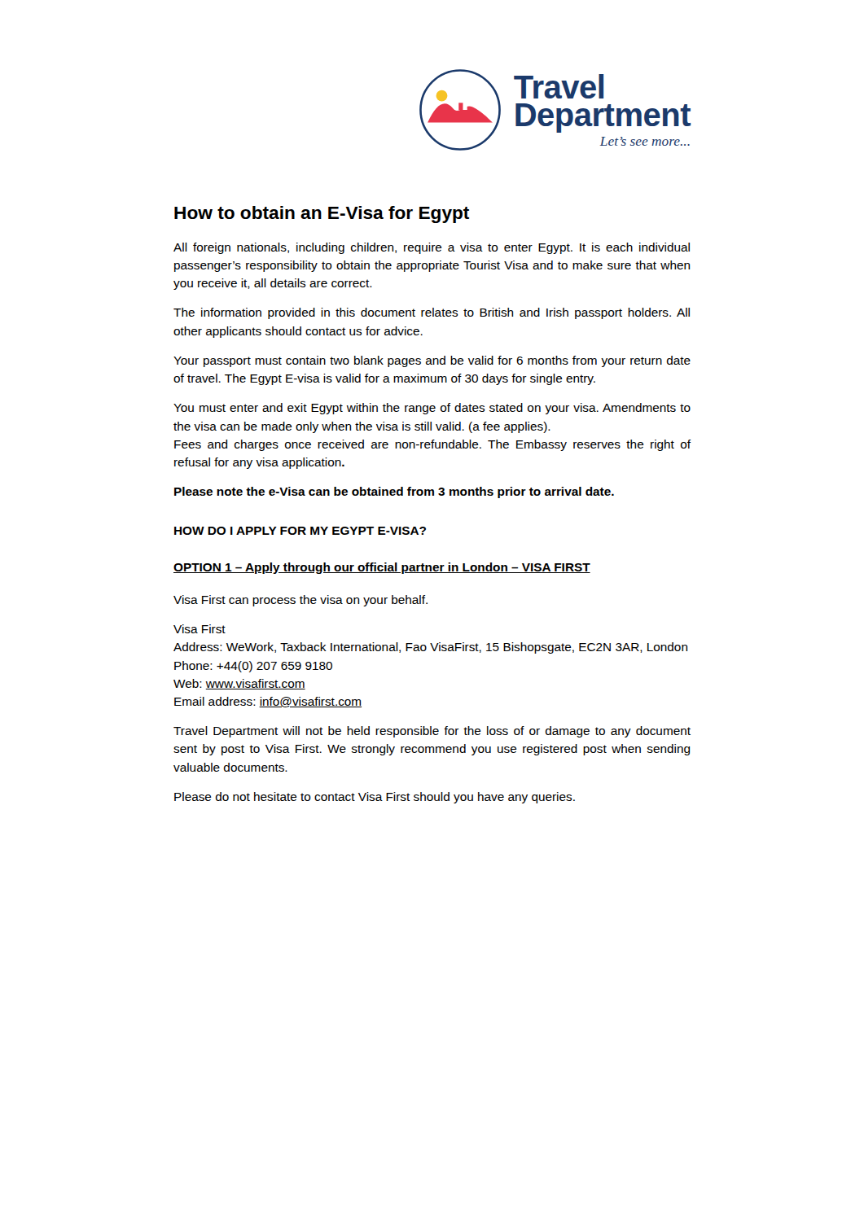Travel Department Let’s see more...
How to obtain an E-Visa for Egypt
All foreign nationals, including children, require a visa to enter Egypt. It is each individual passenger’s responsibility to obtain the appropriate Tourist Visa and to make sure that when you receive it, all details are correct.
The information provided in this document relates to British and Irish passport holders. All other applicants should contact us for advice.
Your passport must contain two blank pages and be valid for 6 months from your return date of travel. The Egypt E-visa is valid for a maximum of 30 days for single entry.
You must enter and exit Egypt within the range of dates stated on your visa. Amendments to the visa can be made only when the visa is still valid. (a fee applies).
Fees and charges once received are non-refundable. The Embassy reserves the right of refusal for any visa application.
Please note the e-Visa can be obtained from 3 months prior to arrival date.
HOW DO I APPLY FOR MY EGYPT E-VISA?
OPTION 1 – Apply through our official partner in London – VISA FIRST
Visa First can process the visa on your behalf.
Visa First
Address: WeWork, Taxback International, Fao VisaFirst, 15 Bishopsgate, EC2N 3AR, London
Phone: +44(0) 207 659 9180
Web: www.visafirst.com
Email address: info@visafirst.com
Travel Department will not be held responsible for the loss of or damage to any document sent by post to Visa First. We strongly recommend you use registered post when sending valuable documents.
Please do not hesitate to contact Visa First should you have any queries.